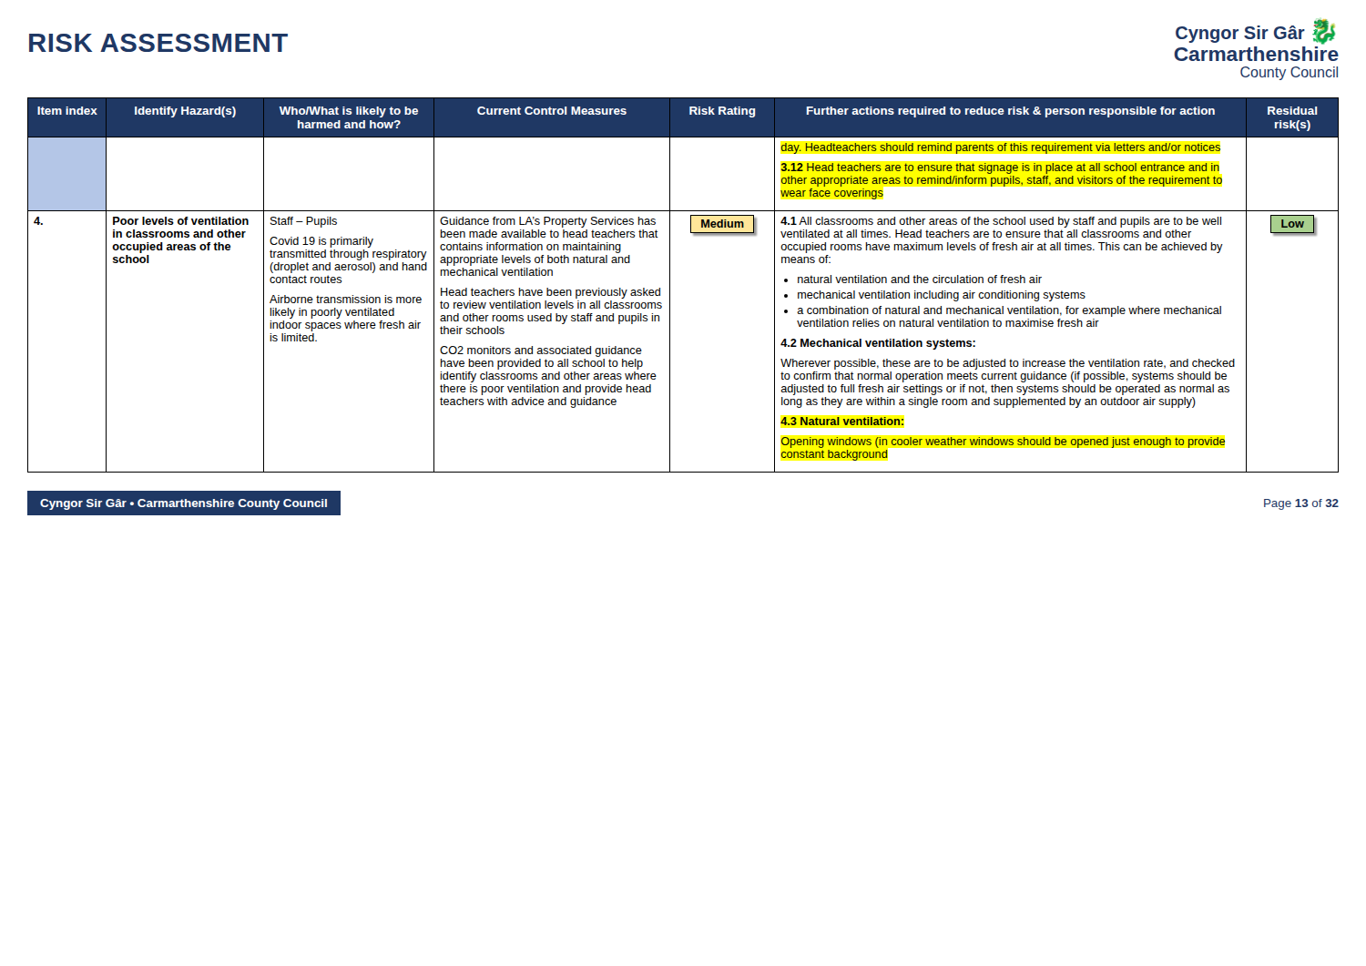RISK ASSESSMENT
Cyngor Sir Gâr 🐉
Carmarthenshire
County Council
| Item index | Identify Hazard(s) | Who/What is likely to be harmed and how? | Current Control Measures | Risk Rating | Further actions required to reduce risk & person responsible for action | Residual risk(s) |
| --- | --- | --- | --- | --- | --- | --- |
| | | | | | day. Headteachers should remind parents of this requirement via letters and/or notices 3.12 Head teachers are to ensure that signage is in place at all school entrance and in other appropriate areas to remind/inform pupils, staff, and visitors of the requirement to wear face coverings | |
| 4. | Poor levels of ventilation in classrooms and other occupied areas of the school | Staff – Pupils Covid 19 is primarily transmitted through respiratory (droplet and aerosol) and hand contact routes Airborne transmission is more likely in poorly ventilated indoor spaces where fresh air is limited. | Guidance from LA’s Property Services has been made available to head teachers that contains information on maintaining appropriate levels of both natural and mechanical ventilation Head teachers have been previously asked to review ventilation levels in all classrooms and other rooms used by staff and pupils in their schools CO2 monitors and associated guidance have been provided to all school to help identify classrooms and other areas where there is poor ventilation and provide head teachers with advice and guidance | Medium | 4.1 All classrooms and other areas of the school used by staff and pupils are to be well ventilated at all times. Head teachers are to ensure that all classrooms and other occupied rooms have maximum levels of fresh air at all times. This can be achieved by means of: natural ventilation and the circulation of fresh air mechanical ventilation including air conditioning systems a combination of natural and mechanical ventilation, for example where mechanical ventilation relies on natural ventilation to maximise fresh air 4.2 Mechanical ventilation systems: Wherever possible, these are to be adjusted to increase the ventilation rate, and checked to confirm that normal operation meets current guidance (if possible, systems should be adjusted to full fresh air settings or if not, then systems should be operated as normal as long as they are within a single room and supplemented by an outdoor air supply) 4.3 Natural ventilation: Opening windows (in cooler weather windows should be opened just enough to provide constant background | Low |
Cyngor Sir Gâr • Carmarthenshire County Council
Page 13 of 32